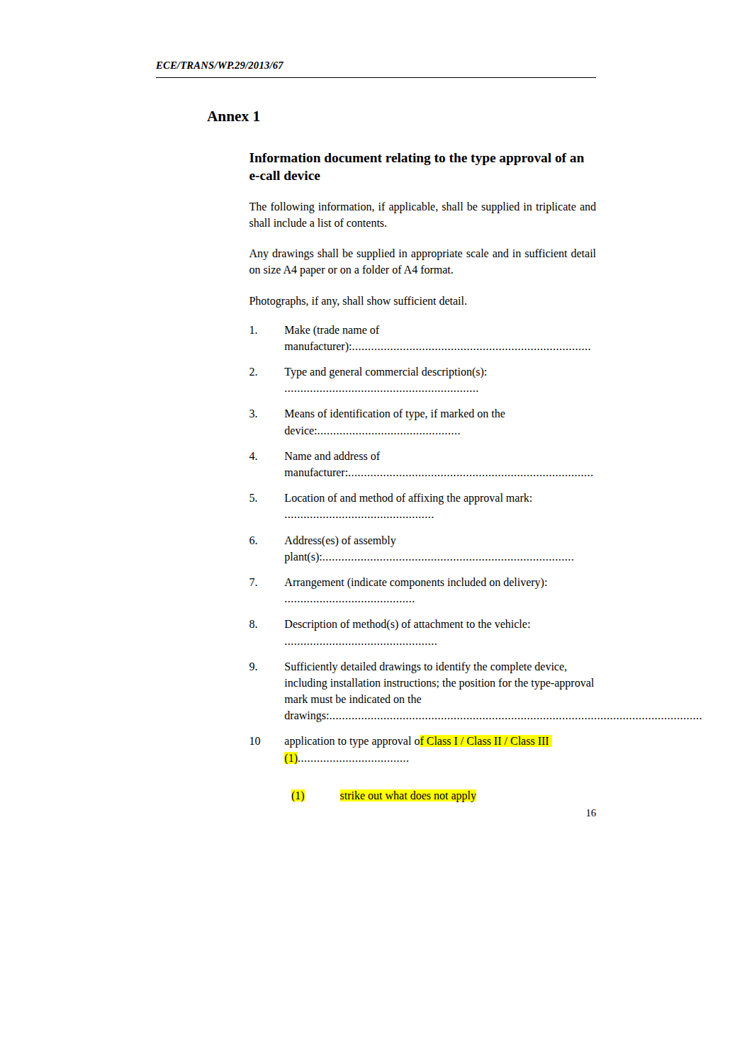ECE/TRANS/WP.29/2013/67
Annex 1
Information document relating to the type approval of an
e-call device
The following information, if applicable, shall be supplied in triplicate and shall include a list of contents.
Any drawings shall be supplied in appropriate scale and in sufficient detail on size A4 paper or on a folder of A4 format.
Photographs, if any, shall show sufficient detail.
1. Make (trade name of manufacturer):...........................................................................
2. Type and general commercial description(s): .............................................................
3. Means of identification of type, if marked on the device:.............................................
4. Name and address of manufacturer:.............................................................................
5. Location of and method of affixing the approval mark: ...............................................
6. Address(es) of assembly plant(s):...............................................................................
7. Arrangement (indicate components included on delivery): .........................................
8. Description of method(s) of attachment to the vehicle: ................................................
9. Sufficiently detailed drawings to identify the complete device, including installation instructions; the position for the type-approval mark must be indicated on the drawings:.....................................................................................................................
10 application to type approval of Class I / Class II / Class III (1)...................................
(1) strike out what does not apply
16